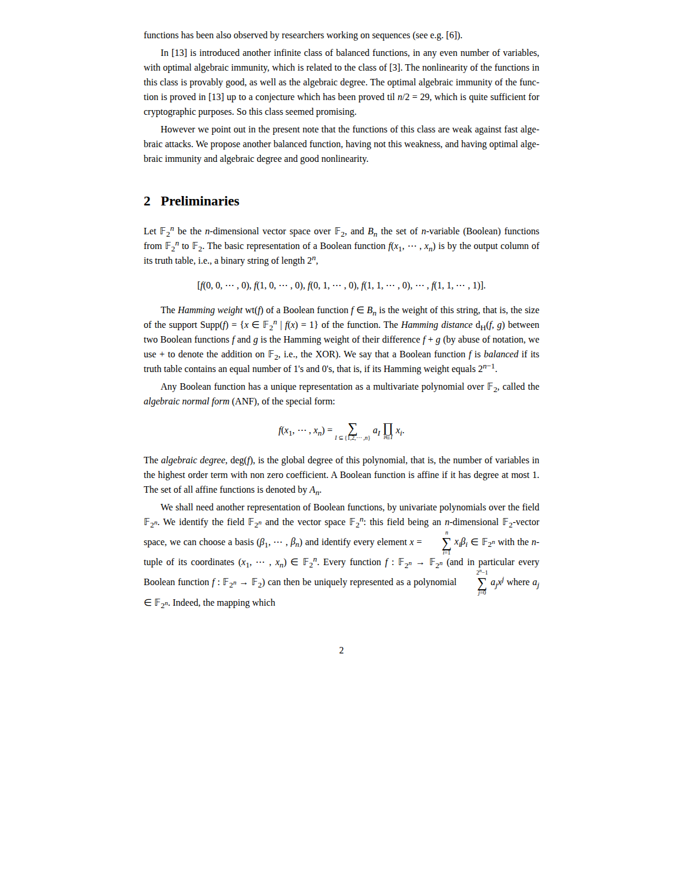functions has been also observed by researchers working on sequences (see e.g. [6]).
In [13] is introduced another infinite class of balanced functions, in any even number of variables, with optimal algebraic immunity, which is related to the class of [3]. The nonlinearity of the functions in this class is provably good, as well as the algebraic degree. The optimal algebraic immunity of the function is proved in [13] up to a conjecture which has been proved til n/2 = 29, which is quite sufficient for cryptographic purposes. So this class seemed promising.
However we point out in the present note that the functions of this class are weak against fast algebraic attacks. We propose another balanced function, having not this weakness, and having optimal algebraic immunity and algebraic degree and good nonlinearity.
2 Preliminaries
Let 𝔽2n be the n-dimensional vector space over 𝔽2, and Bn the set of n-variable (Boolean) functions from 𝔽2n to 𝔽2. The basic representation of a Boolean function f(x1, ⋯ , xn) is by the output column of its truth table, i.e., a binary string of length 2n,
[f(0, 0, ⋯ , 0), f(1, 0, ⋯ , 0), f(0, 1, ⋯ , 0), f(1, 1, ⋯ , 0), ⋯ , f(1, 1, ⋯ , 1)].
The Hamming weight wt(f) of a Boolean function f ∈ Bn is the weight of this string, that is, the size of the support Supp(f) = {x ∈ 𝔽2n | f(x) = 1} of the function. The Hamming distance dH(f, g) between two Boolean functions f and g is the Hamming weight of their difference f + g (by abuse of notation, we use + to denote the addition on 𝔽2, i.e., the XOR). We say that a Boolean function f is balanced if its truth table contains an equal number of 1's and 0's, that is, if its Hamming weight equals 2n−1.
Any Boolean function has a unique representation as a multivariate polynomial over 𝔽2, called the algebraic normal form (ANF), of the special form:
f(x1, ⋯ , xn) = ∑I ⊆ {1,2,⋯ ,n} aI ∏i∈I xi.
The algebraic degree, deg(f), is the global degree of this polynomial, that is, the number of variables in the highest order term with non zero coefficient. A Boolean function is affine if it has degree at most 1. The set of all affine functions is denoted by An.
We shall need another representation of Boolean functions, by univariate polynomials over the field 𝔽2n. We identify the field 𝔽2n and the vector space 𝔽2n: this field being an n-dimensional 𝔽2-vector space, we can choose a basis (β1, ⋯ , βn) and identify every element x = n∑i=1 xiβi ∈ 𝔽2n with the n-tuple of its coordinates (x1, ⋯ , xn) ∈ 𝔽2n. Every function f : 𝔽2n → 𝔽2n (and in particular every Boolean function f : 𝔽2n → 𝔽2) can then be uniquely represented as a polynomial 2n−1∑j=0 ajxj where aj ∈ 𝔽2n. Indeed, the mapping which
2